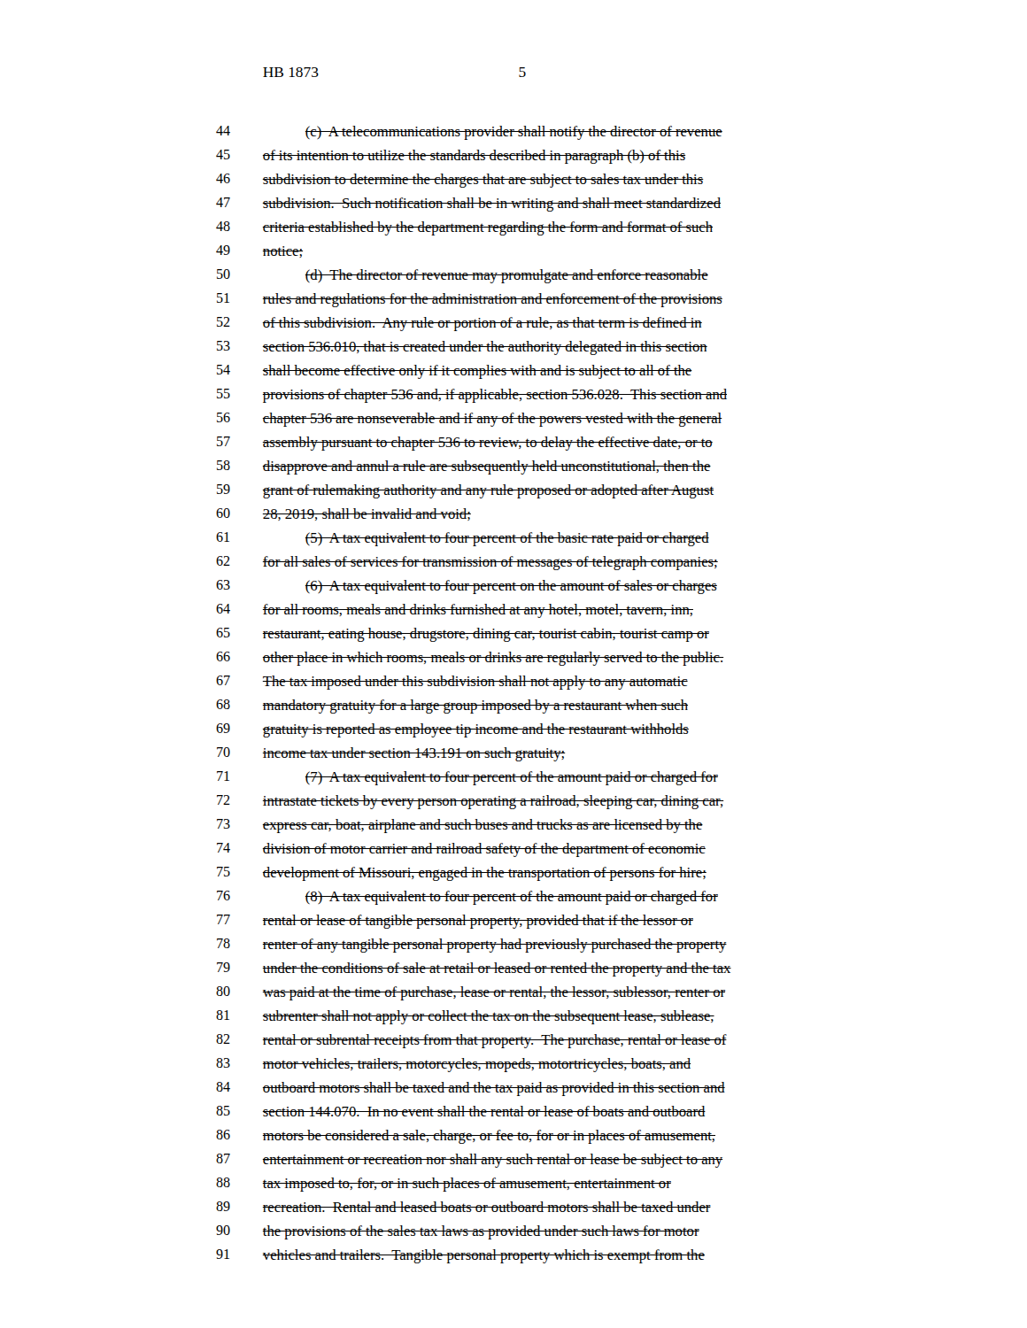HB 1873 5
| 44 | (c) A telecommunications provider shall notify the director of revenue |
| 45 | of its intention to utilize the standards described in paragraph (b) of this |
| 46 | subdivision to determine the charges that are subject to sales tax under this |
| 47 | subdivision. Such notification shall be in writing and shall meet standardized |
| 48 | criteria established by the department regarding the form and format of such |
| 49 | notice; |
| 50 | (d) The director of revenue may promulgate and enforce reasonable |
| 51 | rules and regulations for the administration and enforcement of the provisions |
| 52 | of this subdivision. Any rule or portion of a rule, as that term is defined in |
| 53 | section 536.010, that is created under the authority delegated in this section |
| 54 | shall become effective only if it complies with and is subject to all of the |
| 55 | provisions of chapter 536 and, if applicable, section 536.028. This section and |
| 56 | chapter 536 are nonseverable and if any of the powers vested with the general |
| 57 | assembly pursuant to chapter 536 to review, to delay the effective date, or to |
| 58 | disapprove and annul a rule are subsequently held unconstitutional, then the |
| 59 | grant of rulemaking authority and any rule proposed or adopted after August |
| 60 | 28, 2019, shall be invalid and void; |
| 61 | (5) A tax equivalent to four percent of the basic rate paid or charged |
| 62 | for all sales of services for transmission of messages of telegraph companies; |
| 63 | (6) A tax equivalent to four percent on the amount of sales or charges |
| 64 | for all rooms, meals and drinks furnished at any hotel, motel, tavern, inn, |
| 65 | restaurant, eating house, drugstore, dining car, tourist cabin, tourist camp or |
| 66 | other place in which rooms, meals or drinks are regularly served to the public. |
| 67 | The tax imposed under this subdivision shall not apply to any automatic |
| 68 | mandatory gratuity for a large group imposed by a restaurant when such |
| 69 | gratuity is reported as employee tip income and the restaurant withholds |
| 70 | income tax under section 143.191 on such gratuity; |
| 71 | (7) A tax equivalent to four percent of the amount paid or charged for |
| 72 | intrastate tickets by every person operating a railroad, sleeping car, dining car, |
| 73 | express car, boat, airplane and such buses and trucks as are licensed by the |
| 74 | division of motor carrier and railroad safety of the department of economic |
| 75 | development of Missouri, engaged in the transportation of persons for hire; |
| 76 | (8) A tax equivalent to four percent of the amount paid or charged for |
| 77 | rental or lease of tangible personal property, provided that if the lessor or |
| 78 | renter of any tangible personal property had previously purchased the property |
| 79 | under the conditions of sale at retail or leased or rented the property and the tax |
| 80 | was paid at the time of purchase, lease or rental, the lessor, sublessor, renter or |
| 81 | subrenter shall not apply or collect the tax on the subsequent lease, sublease, |
| 82 | rental or subrental receipts from that property. The purchase, rental or lease of |
| 83 | motor vehicles, trailers, motorcycles, mopeds, motortricycles, boats, and |
| 84 | outboard motors shall be taxed and the tax paid as provided in this section and |
| 85 | section 144.070. In no event shall the rental or lease of boats and outboard |
| 86 | motors be considered a sale, charge, or fee to, for or in places of amusement, |
| 87 | entertainment or recreation nor shall any such rental or lease be subject to any |
| 88 | tax imposed to, for, or in such places of amusement, entertainment or |
| 89 | recreation. Rental and leased boats or outboard motors shall be taxed under |
| 90 | the provisions of the sales tax laws as provided under such laws for motor |
| 91 | vehicles and trailers. Tangible personal property which is exempt from the |